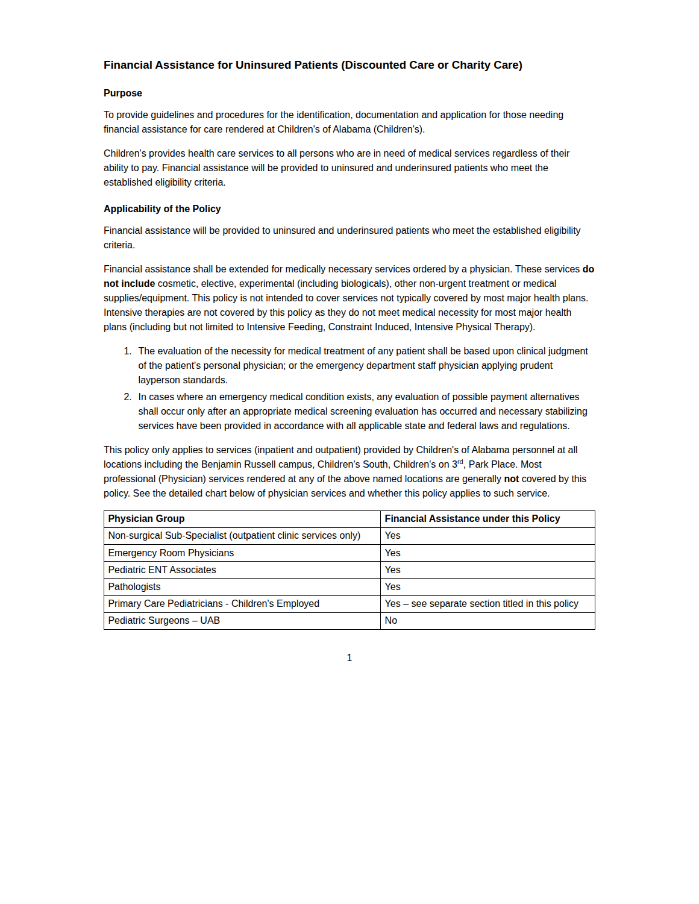Financial Assistance for Uninsured Patients (Discounted Care or Charity Care)
Purpose
To provide guidelines and procedures for the identification, documentation and application for those needing financial assistance for care rendered at Children's of Alabama (Children's).
Children's provides health care services to all persons who are in need of medical services regardless of their ability to pay. Financial assistance will be provided to uninsured and underinsured patients who meet the established eligibility criteria.
Applicability of the Policy
Financial assistance will be provided to uninsured and underinsured patients who meet the established eligibility criteria.
Financial assistance shall be extended for medically necessary services ordered by a physician. These services do not include cosmetic, elective, experimental (including biologicals), other non-urgent treatment or medical supplies/equipment. This policy is not intended to cover services not typically covered by most major health plans. Intensive therapies are not covered by this policy as they do not meet medical necessity for most major health plans (including but not limited to Intensive Feeding, Constraint Induced, Intensive Physical Therapy).
The evaluation of the necessity for medical treatment of any patient shall be based upon clinical judgment of the patient's personal physician; or the emergency department staff physician applying prudent layperson standards.
In cases where an emergency medical condition exists, any evaluation of possible payment alternatives shall occur only after an appropriate medical screening evaluation has occurred and necessary stabilizing services have been provided in accordance with all applicable state and federal laws and regulations.
This policy only applies to services (inpatient and outpatient) provided by Children's of Alabama personnel at all locations including the Benjamin Russell campus, Children's South, Children's on 3rd, Park Place. Most professional (Physician) services rendered at any of the above named locations are generally not covered by this policy. See the detailed chart below of physician services and whether this policy applies to such service.
| Physician Group | Financial Assistance under this Policy |
| --- | --- |
| Non-surgical Sub-Specialist (outpatient clinic services only) | Yes |
| Emergency Room Physicians | Yes |
| Pediatric ENT Associates | Yes |
| Pathologists | Yes |
| Primary Care Pediatricians - Children's Employed | Yes – see separate section titled in this policy |
| Pediatric Surgeons – UAB | No |
1